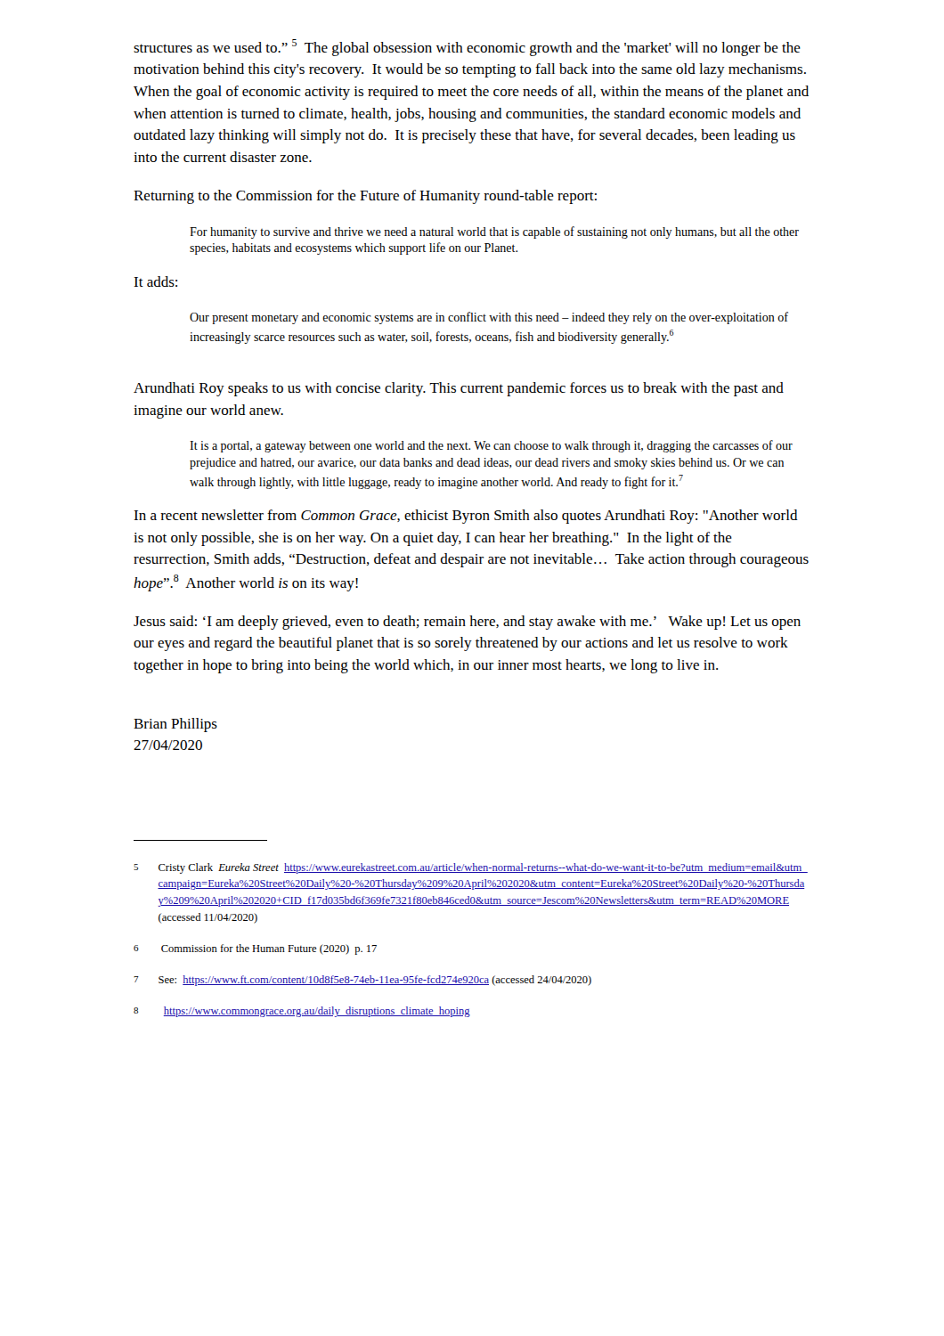structures as we used to.” 5 The global obsession with economic growth and the 'market' will no longer be the motivation behind this city's recovery. It would be so tempting to fall back into the same old lazy mechanisms. When the goal of economic activity is required to meet the core needs of all, within the means of the planet and when attention is turned to climate, health, jobs, housing and communities, the standard economic models and outdated lazy thinking will simply not do. It is precisely these that have, for several decades, been leading us into the current disaster zone.
Returning to the Commission for the Future of Humanity round-table report:
For humanity to survive and thrive we need a natural world that is capable of sustaining not only humans, but all the other species, habitats and ecosystems which support life on our Planet.
It adds:
Our present monetary and economic systems are in conflict with this need – indeed they rely on the over-exploitation of increasingly scarce resources such as water, soil, forests, oceans, fish and biodiversity generally.6
Arundhati Roy speaks to us with concise clarity. This current pandemic forces us to break with the past and imagine our world anew.
It is a portal, a gateway between one world and the next. We can choose to walk through it, dragging the carcasses of our prejudice and hatred, our avarice, our data banks and dead ideas, our dead rivers and smoky skies behind us. Or we can walk through lightly, with little luggage, ready to imagine another world. And ready to fight for it.7
In a recent newsletter from Common Grace, ethicist Byron Smith also quotes Arundhati Roy: "Another world is not only possible, she is on her way. On a quiet day, I can hear her breathing." In the light of the resurrection, Smith adds, “Destruction, defeat and despair are not inevitable… Take action through courageous hope”.8 Another world is on its way!
Jesus said: ‘I am deeply grieved, even to death; remain here, and stay awake with me.’ Wake up! Let us open our eyes and regard the beautiful planet that is so sorely threatened by our actions and let us resolve to work together in hope to bring into being the world which, in our inner most hearts, we long to live in.
Brian Phillips
27/04/2020
5 Cristy Clark Eureka Street https://www.eurekastreet.com.au/article/when-normal-returns--what-do-we-want-it-to-be?utm_medium=email&utm_campaign=Eureka%20Street%20Daily%20-%20Thursday%209%20April%202020&utm_content=Eureka%20Street%20Daily%20-%20Thursday%209%20April%202020+CID_f17d035bd6f369fe7321f80eb846ced0&utm_source=Jescom%20Newsletters&utm_term=READ%20MORE (accessed 11/04/2020)
6 Commission for the Human Future (2020) p. 17
7 See: https://www.ft.com/content/10d8f5e8-74eb-11ea-95fe-fcd274e920ca (accessed 24/04/2020)
8 https://www.commongrace.org.au/daily_disruptions_climate_hoping